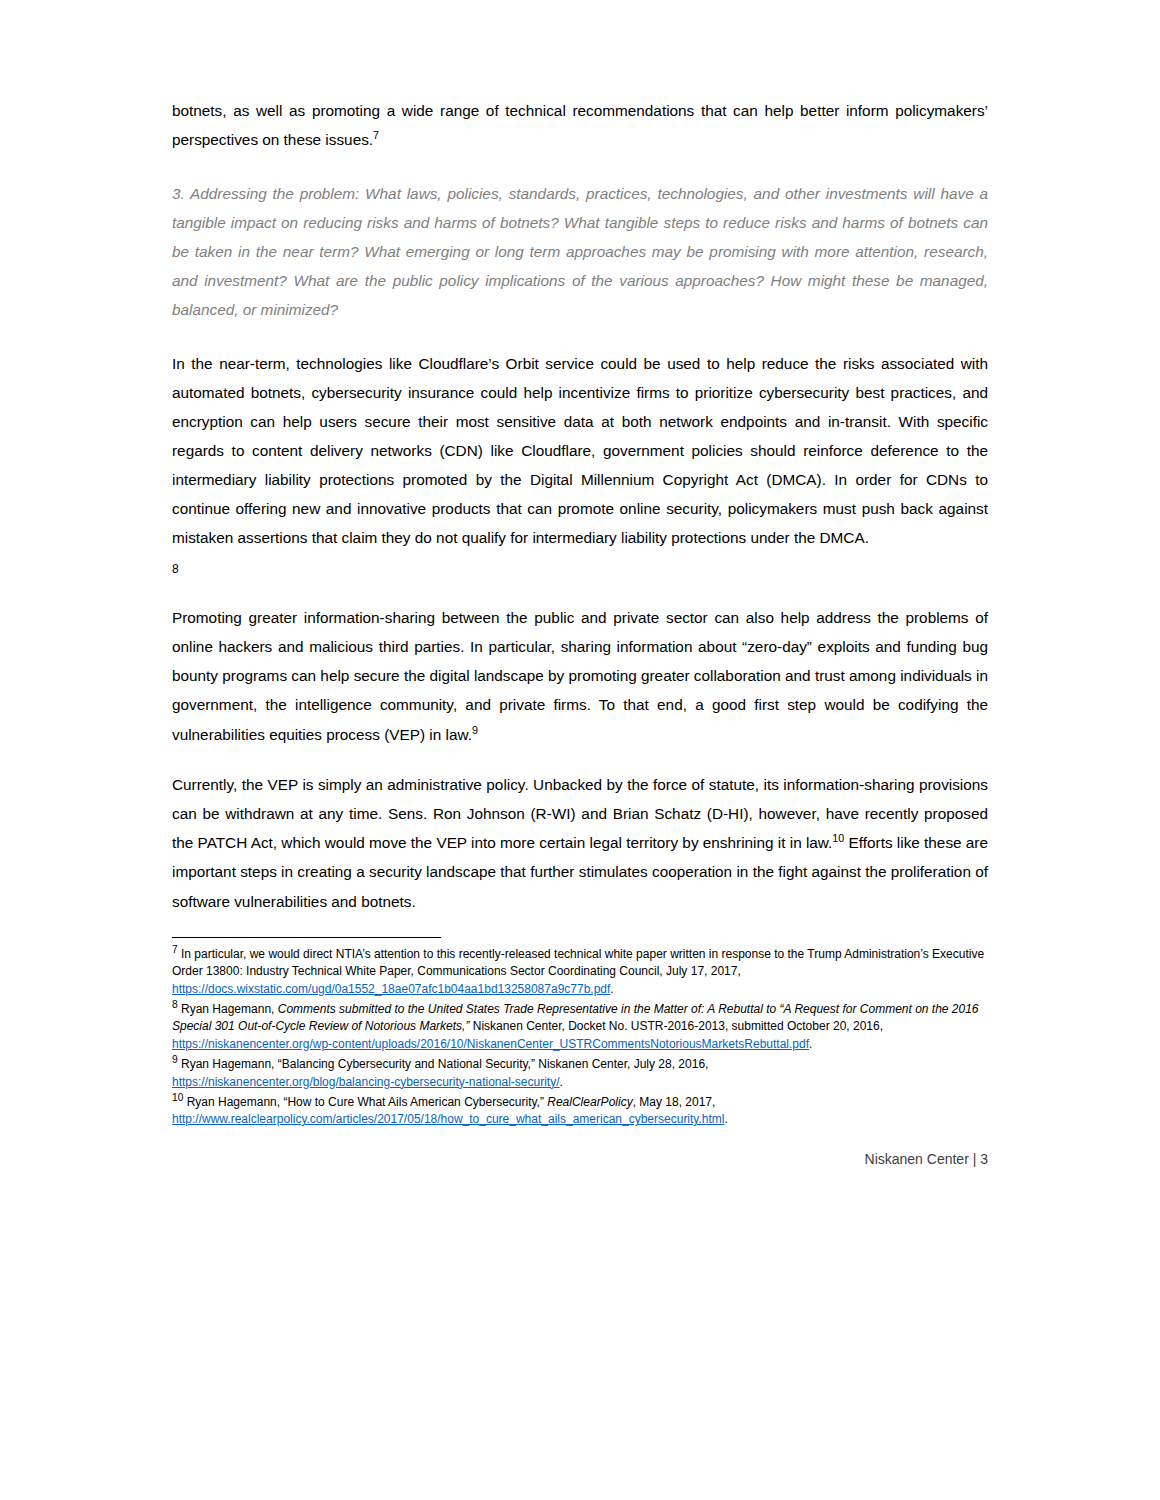botnets, as well as promoting a wide range of technical recommendations that can help better inform policymakers’ perspectives on these issues.7
3. Addressing the problem: What laws, policies, standards, practices, technologies, and other investments will have a tangible impact on reducing risks and harms of botnets? What tangible steps to reduce risks and harms of botnets can be taken in the near term? What emerging or long term approaches may be promising with more attention, research, and investment? What are the public policy implications of the various approaches? How might these be managed, balanced, or minimized?
In the near-term, technologies like Cloudflare’s Orbit service could be used to help reduce the risks associated with automated botnets, cybersecurity insurance could help incentivize firms to prioritize cybersecurity best practices, and encryption can help users secure their most sensitive data at both network endpoints and in-transit. With specific regards to content delivery networks (CDN) like Cloudflare, government policies should reinforce deference to the intermediary liability protections promoted by the Digital Millennium Copyright Act (DMCA). In order for CDNs to continue offering new and innovative products that can promote online security, policymakers must push back against mistaken assertions that claim they do not qualify for intermediary liability protections under the DMCA.
8
Promoting greater information-sharing between the public and private sector can also help address the problems of online hackers and malicious third parties. In particular, sharing information about “zero-day” exploits and funding bug bounty programs can help secure the digital landscape by promoting greater collaboration and trust among individuals in government, the intelligence community, and private firms. To that end, a good first step would be codifying the vulnerabilities equities process (VEP) in law.9
Currently, the VEP is simply an administrative policy. Unbacked by the force of statute, its information-sharing provisions can be withdrawn at any time. Sens. Ron Johnson (R-WI) and Brian Schatz (D-HI), however, have recently proposed the PATCH Act, which would move the VEP into more certain legal territory by enshrining it in law.10 Efforts like these are important steps in creating a security landscape that further stimulates cooperation in the fight against the proliferation of software vulnerabilities and botnets.
7 In particular, we would direct NTIA’s attention to this recently-released technical white paper written in response to the Trump Administration’s Executive Order 13800: Industry Technical White Paper, Communications Sector Coordinating Council, July 17, 2017,
https://docs.wixstatic.com/ugd/0a1552_18ae07afc1b04aa1bd13258087a9c77b.pdf.
8 Ryan Hagemann, Comments submitted to the United States Trade Representative in the Matter of: A Rebuttal to “A Request for Comment on the 2016 Special 301 Out-of-Cycle Review of Notorious Markets,” Niskanen Center, Docket No. USTR-2016-2013, submitted October 20, 2016,
https://niskanencenter.org/wp-content/uploads/2016/10/NiskanenCenter_USTRCommentsNotoriousMarketsRebuttal.pdf.
9 Ryan Hagemann, “Balancing Cybersecurity and National Security,” Niskanen Center, July 28, 2016,
https://niskanencenter.org/blog/balancing-cybersecurity-national-security/.
10 Ryan Hagemann, “How to Cure What Ails American Cybersecurity,” RealClearPolicy, May 18, 2017,
http://www.realclearpolicy.com/articles/2017/05/18/how_to_cure_what_ails_american_cybersecurity.html.
Niskanen Center | 3